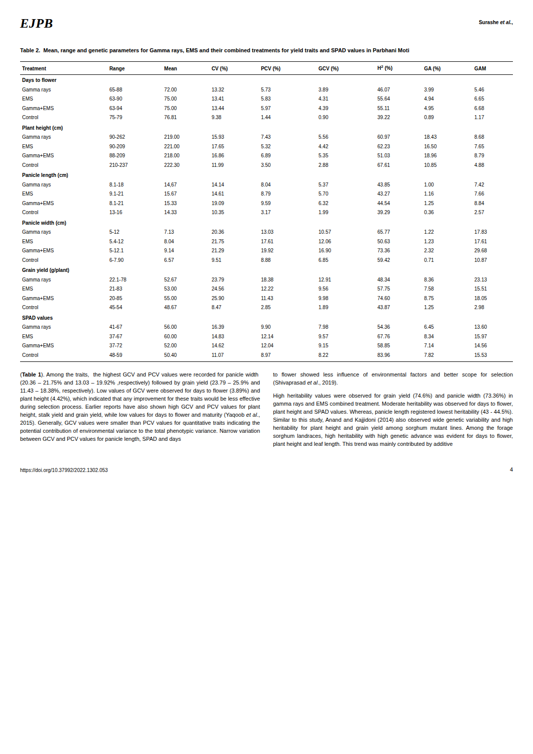EJPB Surashe et al.,
Table 2. Mean, range and genetic parameters for Gamma rays, EMS and their combined treatments for yield traits and SPAD values in Parbhani Moti
| Treatment | Range | Mean | CV (%) | PCV (%) | GCV (%) | H 2 (%) | GA (%) | GAM |
| --- | --- | --- | --- | --- | --- | --- | --- | --- |
| Days to flower |
| Gamma rays | 65-88 | 72.00 | 13.32 | 5.73 | 3.89 | 46.07 | 3.99 | 5.46 |
| EMS | 63-90 | 75.00 | 13.41 | 5.83 | 4.31 | 55.64 | 4.94 | 6.65 |
| Gamma+EMS | 63-94 | 75.00 | 13.44 | 5.97 | 4.39 | 55.11 | 4.95 | 6.68 |
| Control | 75-79 | 76.81 | 9.38 | 1.44 | 0.90 | 39.22 | 0.89 | 1.17 |
| Plant height (cm) |
| Gamma rays | 90-262 | 219.00 | 15.93 | 7.43 | 5.56 | 60.97 | 18.43 | 8.68 |
| EMS | 90-209 | 221.00 | 17.65 | 5.32 | 4.42 | 62.23 | 16.50 | 7.65 |
| Gamma+EMS | 88-209 | 218.00 | 16.86 | 6.89 | 5.35 | 51.03 | 18.96 | 8.79 |
| Control | 210-237 | 222.30 | 11.99 | 3.50 | 2.88 | 67.61 | 10.85 | 4.88 |
| Panicle length (cm) |
| Gamma rays | 8.1-18 | 14,67 | 14.14 | 8.04 | 5.37 | 43.85 | 1.00 | 7.42 |
| EMS | 9.1-21 | 15.67 | 14.61 | 8.79 | 5.70 | 43.27 | 1.16 | 7.66 |
| Gamma+EMS | 8.1-21 | 15.33 | 19.09 | 9.59 | 6.32 | 44.54 | 1.25 | 8.84 |
| Control | 13-16 | 14.33 | 10.35 | 3.17 | 1.99 | 39.29 | 0.36 | 2.57 |
| Panicle width (cm) |
| Gamma rays | 5-12 | 7.13 | 20.36 | 13.03 | 10.57 | 65.77 | 1.22 | 17.83 |
| EMS | 5.4-12 | 8.04 | 21.75 | 17.61 | 12.06 | 50.63 | 1.23 | 17.61 |
| Gamma+EMS | 5-12.1 | 9.14 | 21.29 | 19.92 | 16.90 | 73.36 | 2.32 | 29.68 |
| Control | 6-7.90 | 6.57 | 9.51 | 8.88 | 6.85 | 59.42 | 0.71 | 10.87 |
| Grain yield (g/plant) |
| Gamma rays | 22.1-78 | 52.67 | 23.79 | 18.38 | 12.91 | 48.34 | 8.36 | 23.13 |
| EMS | 21-83 | 53.00 | 24.56 | 12.22 | 9.56 | 57.75 | 7.58 | 15.51 |
| Gamma+EMS | 20-85 | 55.00 | 25.90 | 11.43 | 9.98 | 74.60 | 8.75 | 18.05 |
| Control | 45-54 | 48.67 | 8.47 | 2.85 | 1.89 | 43.87 | 1.25 | 2.98 |
| SPAD values |
| Gamma rays | 41-67 | 56.00 | 16.39 | 9.90 | 7.98 | 54.36 | 6.45 | 13.60 |
| EMS | 37-67 | 60.00 | 14.83 | 12.14 | 9.57 | 67.76 | 8.34 | 15.97 |
| Gamma+EMS | 37-72 | 52.00 | 14.62 | 12.04 | 9.15 | 58.85 | 7.14 | 14.56 |
| Control | 48-59 | 50.40 | 11.07 | 8.97 | 8.22 | 83.96 | 7.82 | 15.53 |
(Table 1). Among the traits, the highest GCV and PCV values were recorded for panicle width (20.36 – 21.75% and 13.03 – 19.92% ,respectively) followed by grain yield (23.79 – 25.9% and 11.43 – 18.38%, respectively). Low values of GCV were observed for days to flower (3.89%) and plant height (4.42%), which indicated that any improvement for these traits would be less effective during selection process. Earlier reports have also shown high GCV and PCV values for plant height, stalk yield and grain yield, while low values for days to flower and maturity (Yaqoob et al., 2015). Generally, GCV values were smaller than PCV values for quantitative traits indicating the potential contribution of environmental variance to the total phenotypic variance. Narrow variation between GCV and PCV values for panicle length, SPAD and days
to flower showed less influence of environmental factors and better scope for selection (Shivaprasad et al., 2019).
High heritability values were observed for grain yield (74.6%) and panicle width (73.36%) in gamma rays and EMS combined treatment. Moderate heritability was observed for days to flower, plant height and SPAD values. Whereas, panicle length registered lowest heritability (43 - 44.5%). Similar to this study, Anand and Kajjidoni (2014) also observed wide genetic variability and high heritability for plant height and grain yield among sorghum mutant lines. Among the forage sorghum landraces, high heritability with high genetic advance was evident for days to flower, plant height and leaf length. This trend was mainly contributed by additive
https://doi.org/10.37992/2022.1302.053 4